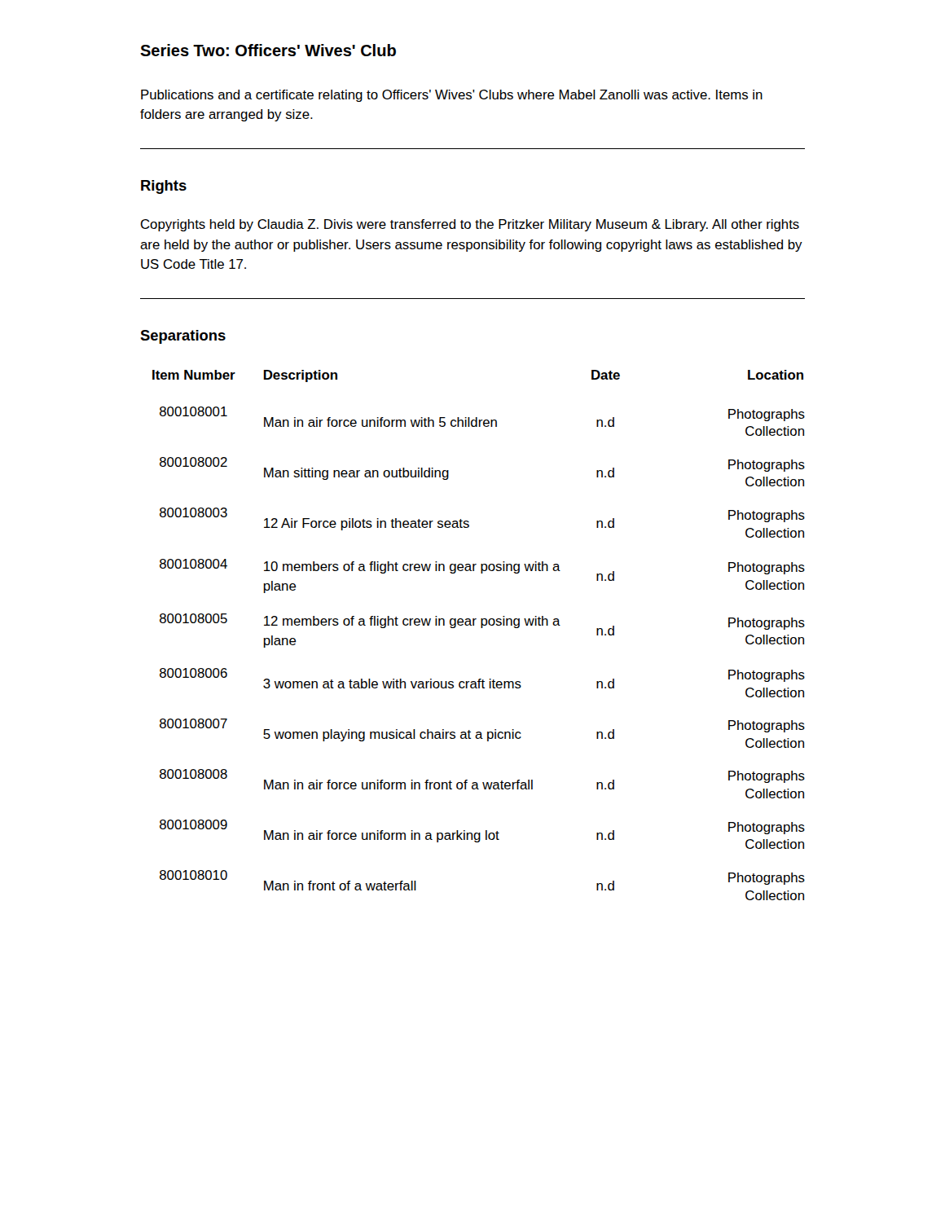Series Two: Officers' Wives' Club
Publications and a certificate relating to Officers' Wives' Clubs where Mabel Zanolli was active. Items in folders are arranged by size.
Rights
Copyrights held by Claudia Z. Divis were transferred to the Pritzker Military Museum & Library. All other rights are held by the author or publisher. Users assume responsibility for following copyright laws as established by US Code Title 17.
Separations
| Item Number | Description | Date | Location |
| --- | --- | --- | --- |
| 800108001 | Man in air force uniform with 5 children | n.d | Photographs Collection |
| 800108002 | Man sitting near an outbuilding | n.d | Photographs Collection |
| 800108003 | 12 Air Force pilots in theater seats | n.d | Photographs Collection |
| 800108004 | 10 members of a flight crew in gear posing with a plane | n.d | Photographs Collection |
| 800108005 | 12 members of a flight crew in gear posing with a plane | n.d | Photographs Collection |
| 800108006 | 3 women at a table with various craft items | n.d | Photographs Collection |
| 800108007 | 5 women playing musical chairs at a picnic | n.d | Photographs Collection |
| 800108008 | Man in air force uniform in front of a waterfall | n.d | Photographs Collection |
| 800108009 | Man in air force uniform in a parking lot | n.d | Photographs Collection |
| 800108010 | Man in front of a waterfall | n.d | Photographs Collection |